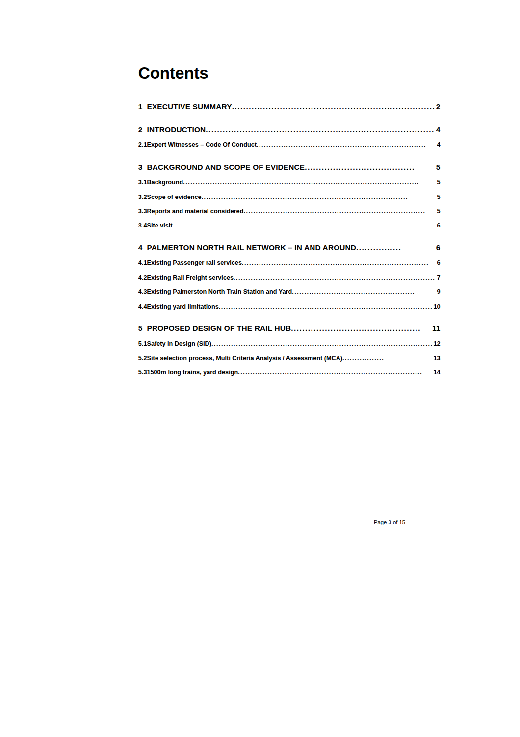Contents
| 1 | EXECUTIVE SUMMARY ......................................................................... 2 |
| 2 | INTRODUCTION ................................................................................. 4 |
| 2.1 | Expert Witnesses – Code Of Conduct ..................................................................... 4 |
| 3 | BACKGROUND AND SCOPE OF EVIDENCE ....................................... 5 |
| 3.1 | Background ................................................................................................ 5 |
| 3.2 | Scope of evidence .................................................................................... 5 |
| 3.3 | Reports and material considered .......................................................................... 5 |
| 3.4 | Site visit ..................................................................................................... 6 |
| 4 | PALMERTON NORTH RAIL NETWORK – IN AND AROUND ................ 6 |
| 4.1 | Existing Passenger rail services ............................................................................ 6 |
| 4.2 | Existing Rail Freight services .................................................................................. 7 |
| 4.3 | Existing Palmerston North Train Station and Yard .................................................. 9 |
| 4.4 | Existing yard limitations ......................................................................................... 10 |
| 5 | PROPOSED DESIGN OF THE RAIL HUB .............................................. 11 |
| 5.1 | Safety in Design (SiD) ............................................................................................. 12 |
| 5.2 | Site selection process, Multi Criteria Analysis / Assessment (MCA) ................. 13 |
| 5.3 | 1500m long trains, yard design ........................................................................... 14 |
Page 3 of 15